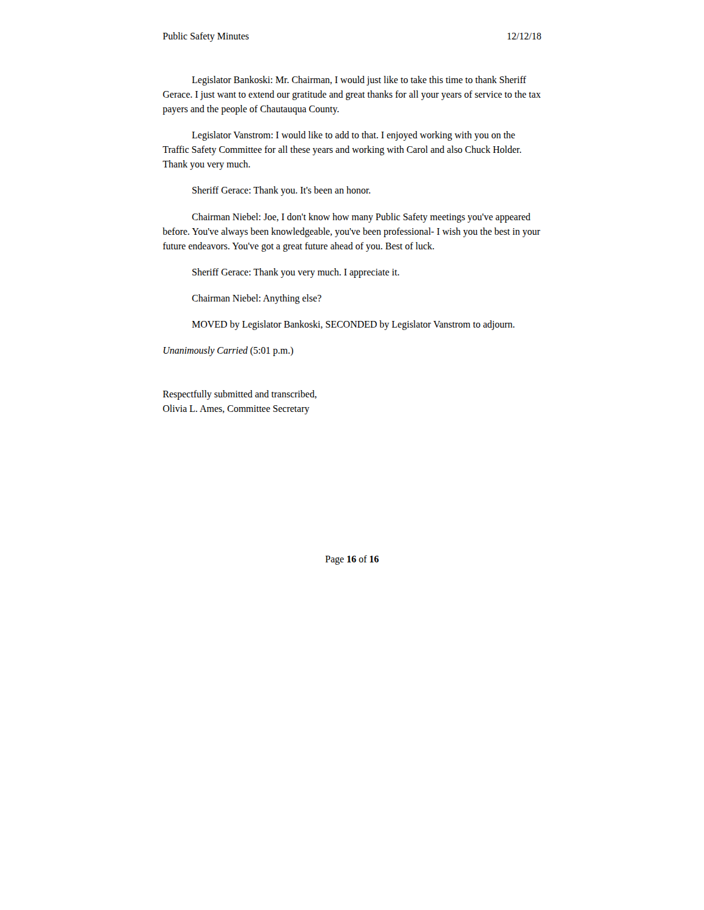Public Safety Minutes
12/12/18
Legislator Bankoski: Mr. Chairman, I would just like to take this time to thank Sheriff Gerace. I just want to extend our gratitude and great thanks for all your years of service to the tax payers and the people of Chautauqua County.
Legislator Vanstrom: I would like to add to that. I enjoyed working with you on the Traffic Safety Committee for all these years and working with Carol and also Chuck Holder. Thank you very much.
Sheriff Gerace: Thank you. It's been an honor.
Chairman Niebel: Joe, I don't know how many Public Safety meetings you've appeared before. You've always been knowledgeable, you've been professional- I wish you the best in your future endeavors. You've got a great future ahead of you. Best of luck.
Sheriff Gerace: Thank you very much. I appreciate it.
Chairman Niebel: Anything else?
MOVED by Legislator Bankoski, SECONDED by Legislator Vanstrom to adjourn.
Unanimously Carried (5:01 p.m.)
Respectfully submitted and transcribed,
Olivia L. Ames, Committee Secretary
Page 16 of 16